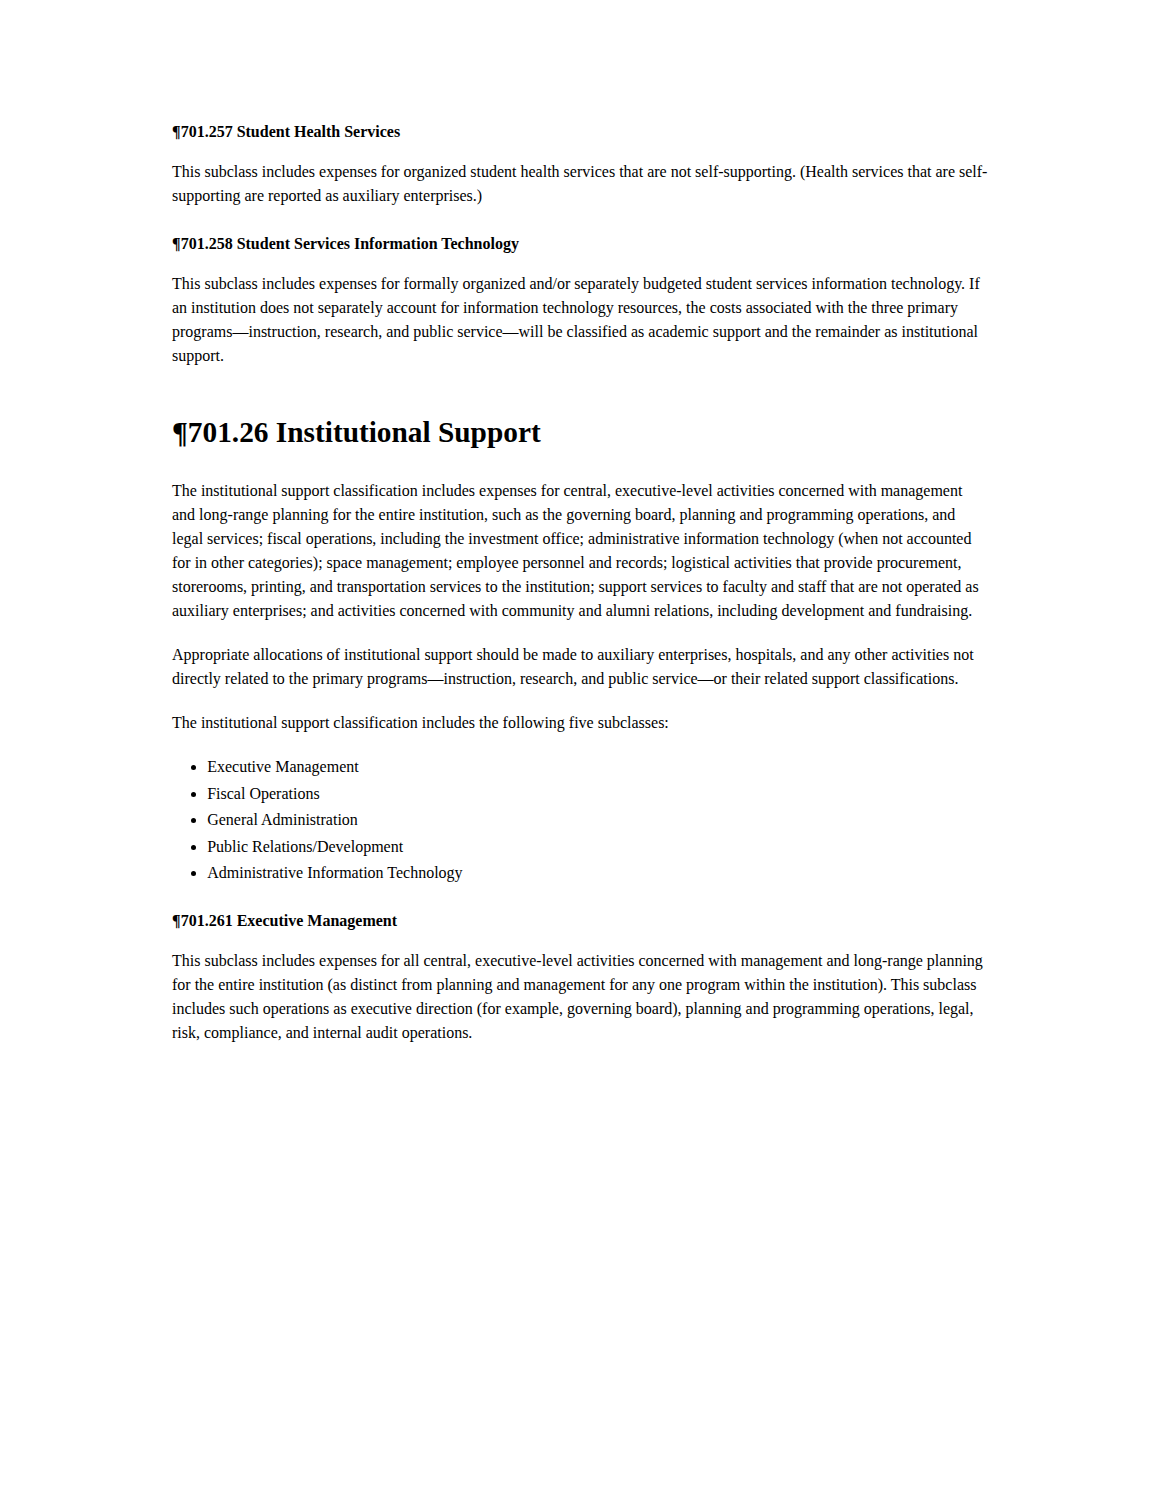¶701.257 Student Health Services
This subclass includes expenses for organized student health services that are not self-supporting. (Health services that are self-supporting are reported as auxiliary enterprises.)
¶701.258 Student Services Information Technology
This subclass includes expenses for formally organized and/or separately budgeted student services information technology. If an institution does not separately account for information technology resources, the costs associated with the three primary programs—instruction, research, and public service—will be classified as academic support and the remainder as institutional support.
¶701.26 Institutional Support
The institutional support classification includes expenses for central, executive-level activities concerned with management and long-range planning for the entire institution, such as the governing board, planning and programming operations, and legal services; fiscal operations, including the investment office; administrative information technology (when not accounted for in other categories); space management; employee personnel and records; logistical activities that provide procurement, storerooms, printing, and transportation services to the institution; support services to faculty and staff that are not operated as auxiliary enterprises; and activities concerned with community and alumni relations, including development and fundraising.
Appropriate allocations of institutional support should be made to auxiliary enterprises, hospitals, and any other activities not directly related to the primary programs—instruction, research, and public service—or their related support classifications.
The institutional support classification includes the following five subclasses:
Executive Management
Fiscal Operations
General Administration
Public Relations/Development
Administrative Information Technology
¶701.261 Executive Management
This subclass includes expenses for all central, executive-level activities concerned with management and long-range planning for the entire institution (as distinct from planning and management for any one program within the institution). This subclass includes such operations as executive direction (for example, governing board), planning and programming operations, legal, risk, compliance, and internal audit operations.